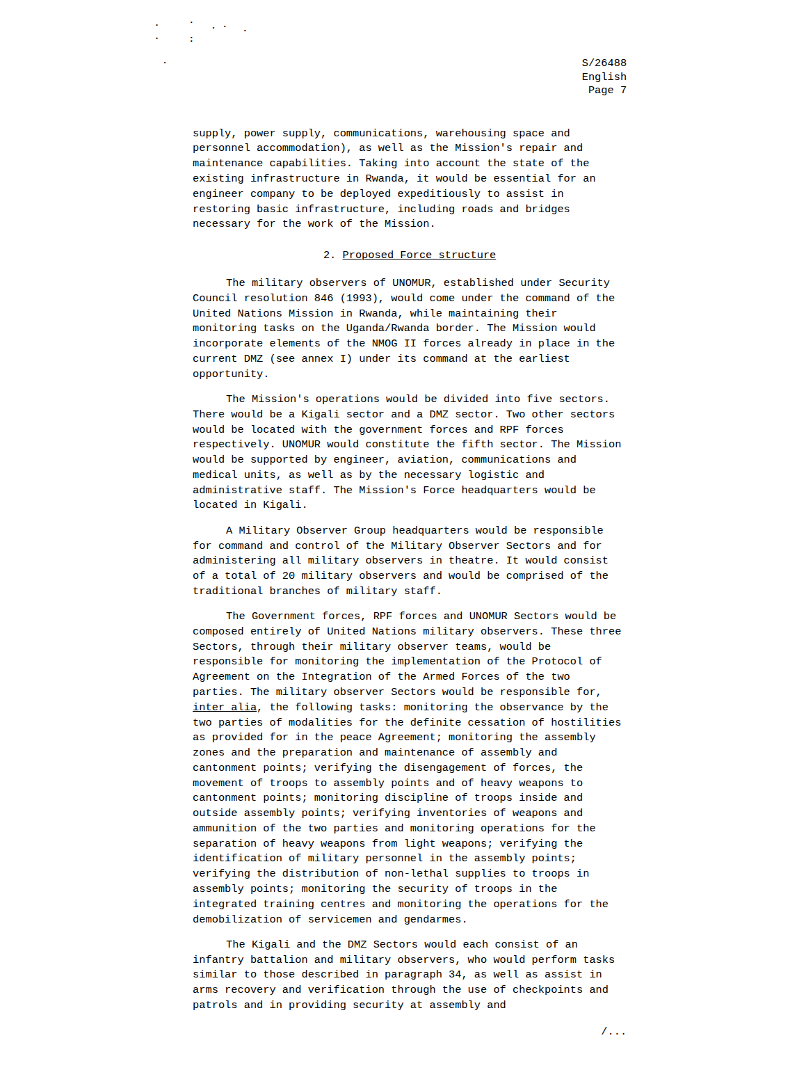. . . . . . : .
S/26488
English
Page 7
supply, power supply, communications, warehousing space and personnel accommodation), as well as the Mission's repair and maintenance capabilities. Taking into account the state of the existing infrastructure in Rwanda, it would be essential for an engineer company to be deployed expeditiously to assist in restoring basic infrastructure, including roads and bridges necessary for the work of the Mission.
2. Proposed Force structure
The military observers of UNOMUR, established under Security Council resolution 846 (1993), would come under the command of the United Nations Mission in Rwanda, while maintaining their monitoring tasks on the Uganda/Rwanda border. The Mission would incorporate elements of the NMOG II forces already in place in the current DMZ (see annex I) under its command at the earliest opportunity.
The Mission's operations would be divided into five sectors. There would be a Kigali sector and a DMZ sector. Two other sectors would be located with the government forces and RPF forces respectively. UNOMUR would constitute the fifth sector. The Mission would be supported by engineer, aviation, communications and medical units, as well as by the necessary logistic and administrative staff. The Mission's Force headquarters would be located in Kigali.
A Military Observer Group headquarters would be responsible for command and control of the Military Observer Sectors and for administering all military observers in theatre. It would consist of a total of 20 military observers and would be comprised of the traditional branches of military staff.
The Government forces, RPF forces and UNOMUR Sectors would be composed entirely of United Nations military observers. These three Sectors, through their military observer teams, would be responsible for monitoring the implementation of the Protocol of Agreement on the Integration of the Armed Forces of the two parties. The military observer Sectors would be responsible for, inter alia, the following tasks: monitoring the observance by the two parties of modalities for the definite cessation of hostilities as provided for in the peace Agreement; monitoring the assembly zones and the preparation and maintenance of assembly and cantonment points; verifying the disengagement of forces, the movement of troops to assembly points and of heavy weapons to cantonment points; monitoring discipline of troops inside and outside assembly points; verifying inventories of weapons and ammunition of the two parties and monitoring operations for the separation of heavy weapons from light weapons; verifying the identification of military personnel in the assembly points; verifying the distribution of non-lethal supplies to troops in assembly points; monitoring the security of troops in the integrated training centres and monitoring the operations for the demobilization of servicemen and gendarmes.
The Kigali and the DMZ Sectors would each consist of an infantry battalion and military observers, who would perform tasks similar to those described in paragraph 34, as well as assist in arms recovery and verification through the use of checkpoints and patrols and in providing security at assembly and
/...